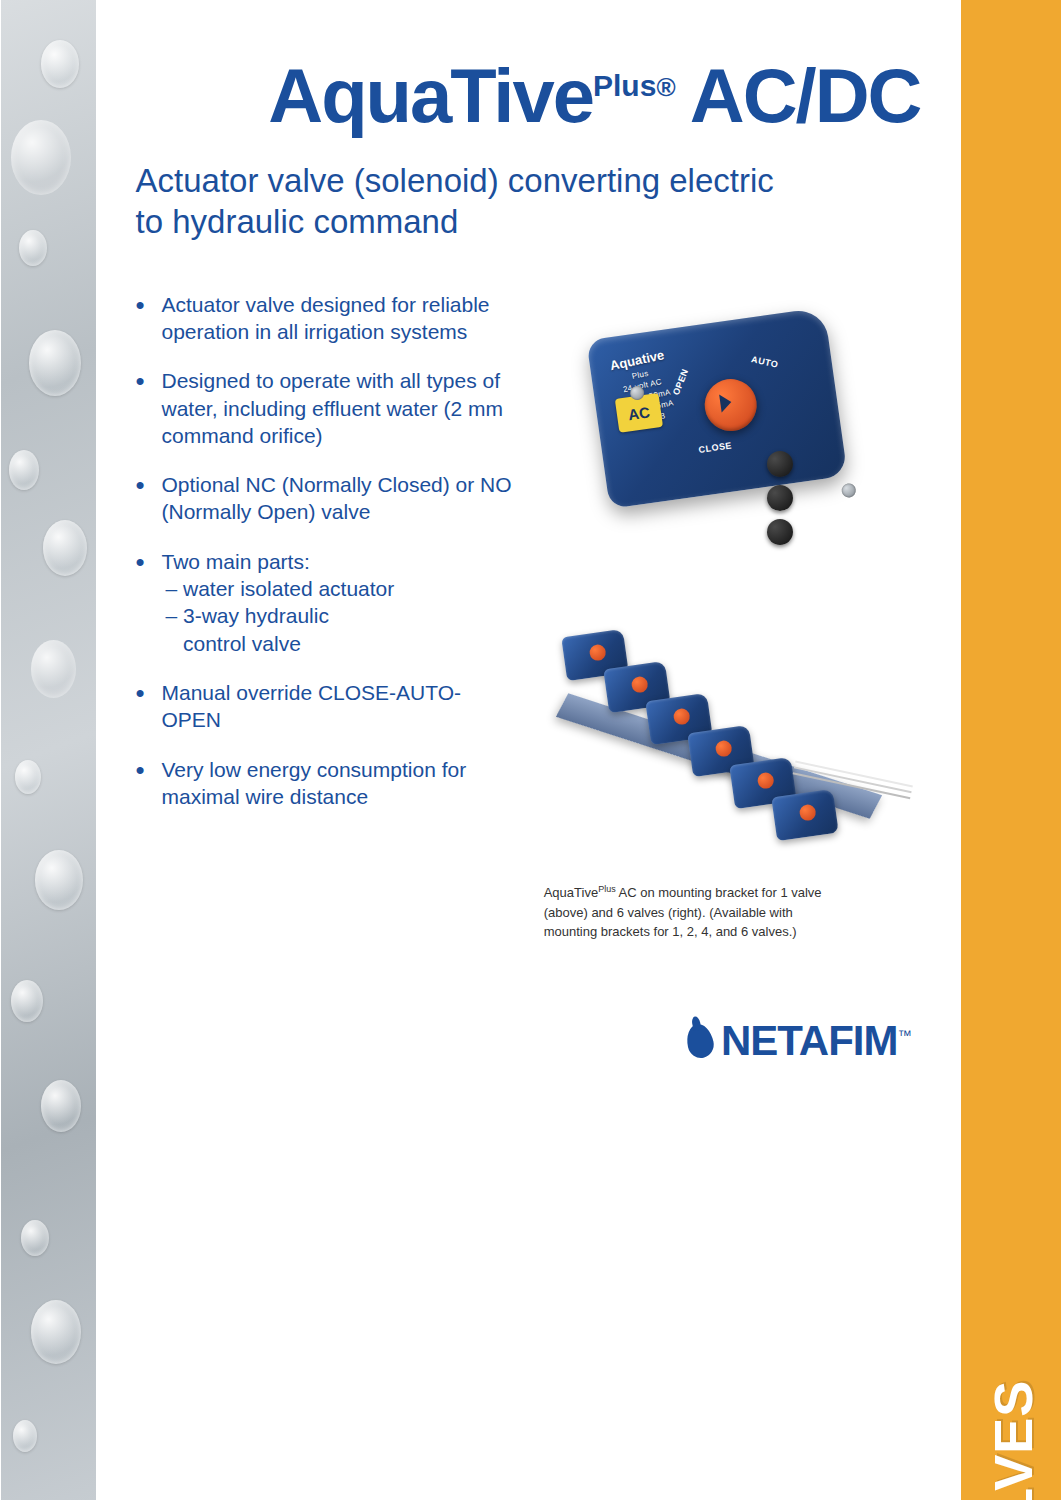CONTROL VALVES
AquaTivePlus® AC/DC
Actuator valve (solenoid) converting electric to hydraulic command
Actuator valve designed for reliable operation in all irrigation systems
Designed to operate with all types of water, including effluent water (2 mm command orifice)
Optional NC (Normally Closed) or NO (Normally Open) valve
Two main parts: – water isolated actuator – 3-way hydraulic control valve
Manual override CLOSE-AUTO-OPEN
Very low energy consumption for maximal wire distance
AquativePlus 24 volt AC in max. 50mA Holding 15mA CE IP68
AC
OPEN
AUTO
CLOSE
AquaTivePlus AC on mounting bracket for 1 valve (above) and 6 valves (right). (Available with mounting brackets for 1, 2, 4, and 6 valves.)
NETAFIM™